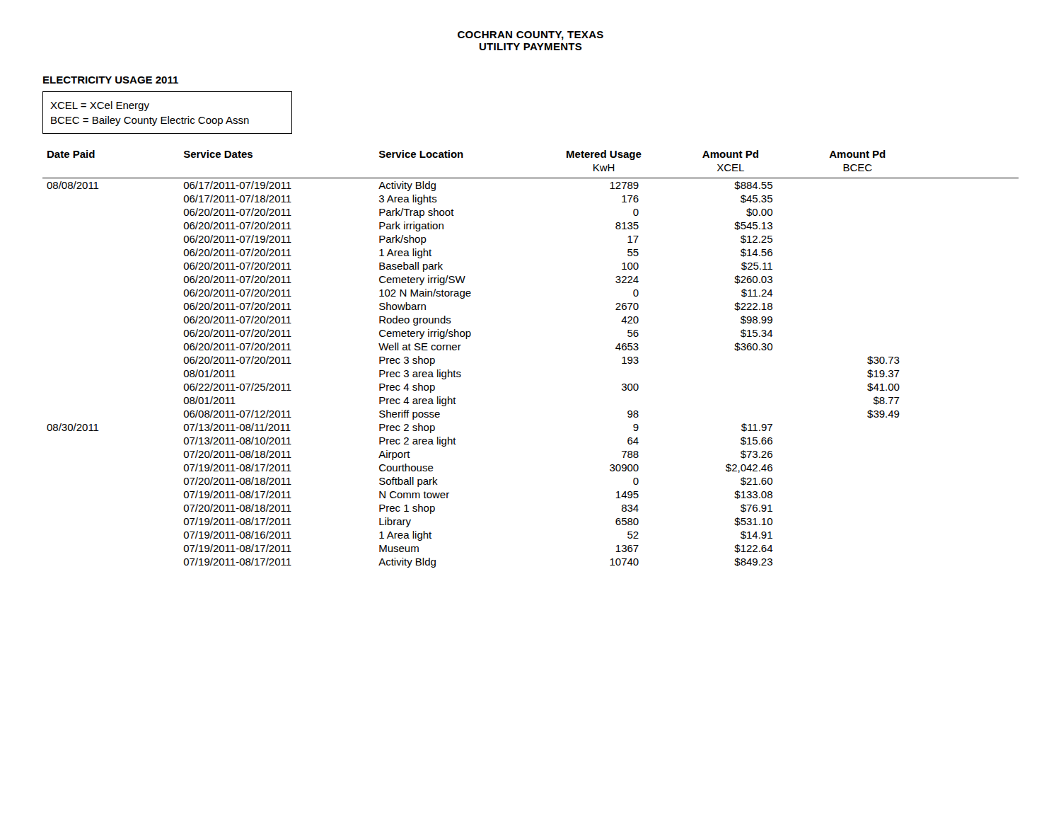COCHRAN COUNTY, TEXAS
UTILITY PAYMENTS
ELECTRICITY USAGE 2011
XCEL = XCel Energy
BCEC = Bailey County Electric Coop Assn
| Date Paid | Service Dates | Service Location | Metered Usage | Amount Pd | Amount Pd | |
| --- | --- | --- | --- | --- | --- | --- |
| | | | KwH | XCEL | BCEC | |
| 08/08/2011 | 06/17/2011-07/19/2011 | Activity Bldg | 12789 | $884.55 | | |
| | 06/17/2011-07/18/2011 | 3 Area lights | 176 | $45.35 | | |
| | 06/20/2011-07/20/2011 | Park/Trap shoot | 0 | $0.00 | | |
| | 06/20/2011-07/20/2011 | Park irrigation | 8135 | $545.13 | | |
| | 06/20/2011-07/19/2011 | Park/shop | 17 | $12.25 | | |
| | 06/20/2011-07/20/2011 | 1 Area light | 55 | $14.56 | | |
| | 06/20/2011-07/20/2011 | Baseball park | 100 | $25.11 | | |
| | 06/20/2011-07/20/2011 | Cemetery irrig/SW | 3224 | $260.03 | | |
| | 06/20/2011-07/20/2011 | 102 N Main/storage | 0 | $11.24 | | |
| | 06/20/2011-07/20/2011 | Showbarn | 2670 | $222.18 | | |
| | 06/20/2011-07/20/2011 | Rodeo grounds | 420 | $98.99 | | |
| | 06/20/2011-07/20/2011 | Cemetery irrig/shop | 56 | $15.34 | | |
| | 06/20/2011-07/20/2011 | Well at SE corner | 4653 | $360.30 | | |
| | 06/20/2011-07/20/2011 | Prec 3 shop | 193 | | $30.73 | |
| | 08/01/2011 | Prec 3 area lights | | | $19.37 | |
| | 06/22/2011-07/25/2011 | Prec 4 shop | 300 | | $41.00 | |
| | 08/01/2011 | Prec 4 area light | | | $8.77 | |
| | 06/08/2011-07/12/2011 | Sheriff posse | 98 | | $39.49 | |
| 08/30/2011 | 07/13/2011-08/11/2011 | Prec 2 shop | 9 | $11.97 | | |
| | 07/13/2011-08/10/2011 | Prec 2 area light | 64 | $15.66 | | |
| | 07/20/2011-08/18/2011 | Airport | 788 | $73.26 | | |
| | 07/19/2011-08/17/2011 | Courthouse | 30900 | $2,042.46 | | |
| | 07/20/2011-08/18/2011 | Softball park | 0 | $21.60 | | |
| | 07/19/2011-08/17/2011 | N Comm tower | 1495 | $133.08 | | |
| | 07/20/2011-08/18/2011 | Prec 1 shop | 834 | $76.91 | | |
| | 07/19/2011-08/17/2011 | Library | 6580 | $531.10 | | |
| | 07/19/2011-08/16/2011 | 1 Area light | 52 | $14.91 | | |
| | 07/19/2011-08/17/2011 | Museum | 1367 | $122.64 | | |
| | 07/19/2011-08/17/2011 | Activity Bldg | 10740 | $849.23 | | |